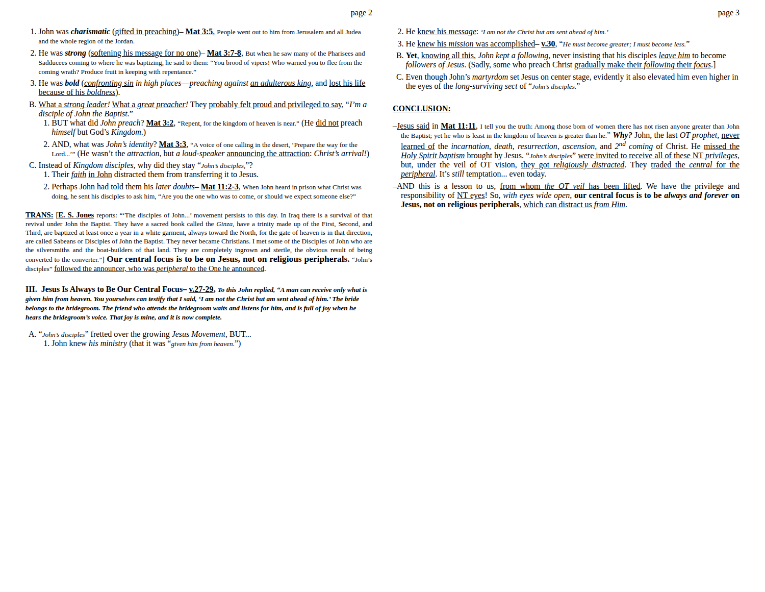page 2
John was charismatic (gifted in preaching)– Mat 3:5, People went out to him from Jerusalem and all Judea and the whole region of the Jordan.
He was strong (softening his message for no one)– Mat 3:7-8, But when he saw many of the Pharisees and Sadducees coming to where he was baptizing, he said to them: “You brood of vipers! Who warned you to flee from the coming wrath? Produce fruit in keeping with repentance.”
He was bold (confronting sin in high places—preaching against an adulterous king, and lost his life because of his boldness).
What a strong leader! What a great preacher! They probably felt proud and privileged to say, “I’m a disciple of John the Baptist.”
BUT what did John preach? Mat 3:2, “Repent, for the kingdom of heaven is near.” (He did not preach himself but God’s Kingdom.)
AND, what was John’s identity? Mat 3:3, “A voice of one calling in the desert, ‘Prepare the way for the Lord...’” (He wasn’t the attraction, but a loud-speaker announcing the attraction: Christ’s arrival!)
Instead of Kingdom disciples, why did they stay “John’s disciples,”?
Their faith in John distracted them from transferring it to Jesus.
Perhaps John had told them his later doubts– Mat 11:2-3, When John heard in prison what Christ was doing, he sent his disciples to ask him, “Are you the one who was to come, or should we expect someone else?”
TRANS: [E. S. Jones reports: “‘The disciples of John...’ movement persists to this day. In Iraq there is a survival of that revival under John the Baptist. They have a sacred book called the Ginza, have a trinity made up of the First, Second, and Third, are baptized at least once a year in a white garment, always toward the North, for the gate of heaven is in that direction, are called Sabeans or Disciples of John the Baptist. They never became Christians. I met some of the Disciples of John who are the silversmiths and the boat-builders of that land. They are completely ingrown and sterile, the obvious result of being converted to the converter.”] Our central focus is to be on Jesus, not on religious peripherals. “John’s disciples” followed the announcer, who was peripheral to the One he announced.
III. Jesus Is Always to Be Our Central Focus– v.27-29, To this John replied, “A man can receive only what is given him from heaven. You yourselves can testify that I said, ‘I am not the Christ but am sent ahead of him.’ The bride belongs to the bridegroom. The friend who attends the bridegroom waits and listens for him, and is full of joy when he hears the bridegroom’s voice. That joy is mine, and it is now complete.
“John’s disciples” fretted over the growing Jesus Movement, BUT...
John knew his ministry (that it was “given him from heaven.”)
page 3
He knew his message: ‘I am not the Christ but am sent ahead of him.’
He knew his mission was accomplished– v.30, “He must become greater; I must become less.”
Yet, knowing all this, John kept a following, never insisting that his disciples leave him to become followers of Jesus. (Sadly, some who preach Christ gradually make their following their focus.]
Even though John’s martyrdom set Jesus on center stage, evidently it also elevated him even higher in the eyes of the long-surviving sect of “John’s disciples.”
CONCLUSION:
–Jesus said in Mat 11:11, I tell you the truth: Among those born of women there has not risen anyone greater than John the Baptist; yet he who is least in the kingdom of heaven is greater than he.” Why? John, the last OT prophet, never learned of the incarnation, death, resurrection, ascension, and 2nd coming of Christ. He missed the Holy Spirit baptism brought by Jesus. “John’s disciples” were invited to receive all of these NT privileges, but, under the veil of OT vision, they got religiously distracted. They traded the central for the peripheral. It’s still temptation... even today.
–AND this is a lesson to us, from whom the OT veil has been lifted. We have the privilege and responsibility of NT eyes! So, with eyes wide open, our central focus is to be always and forever on Jesus, not on religious peripherals, which can distract us from Him.